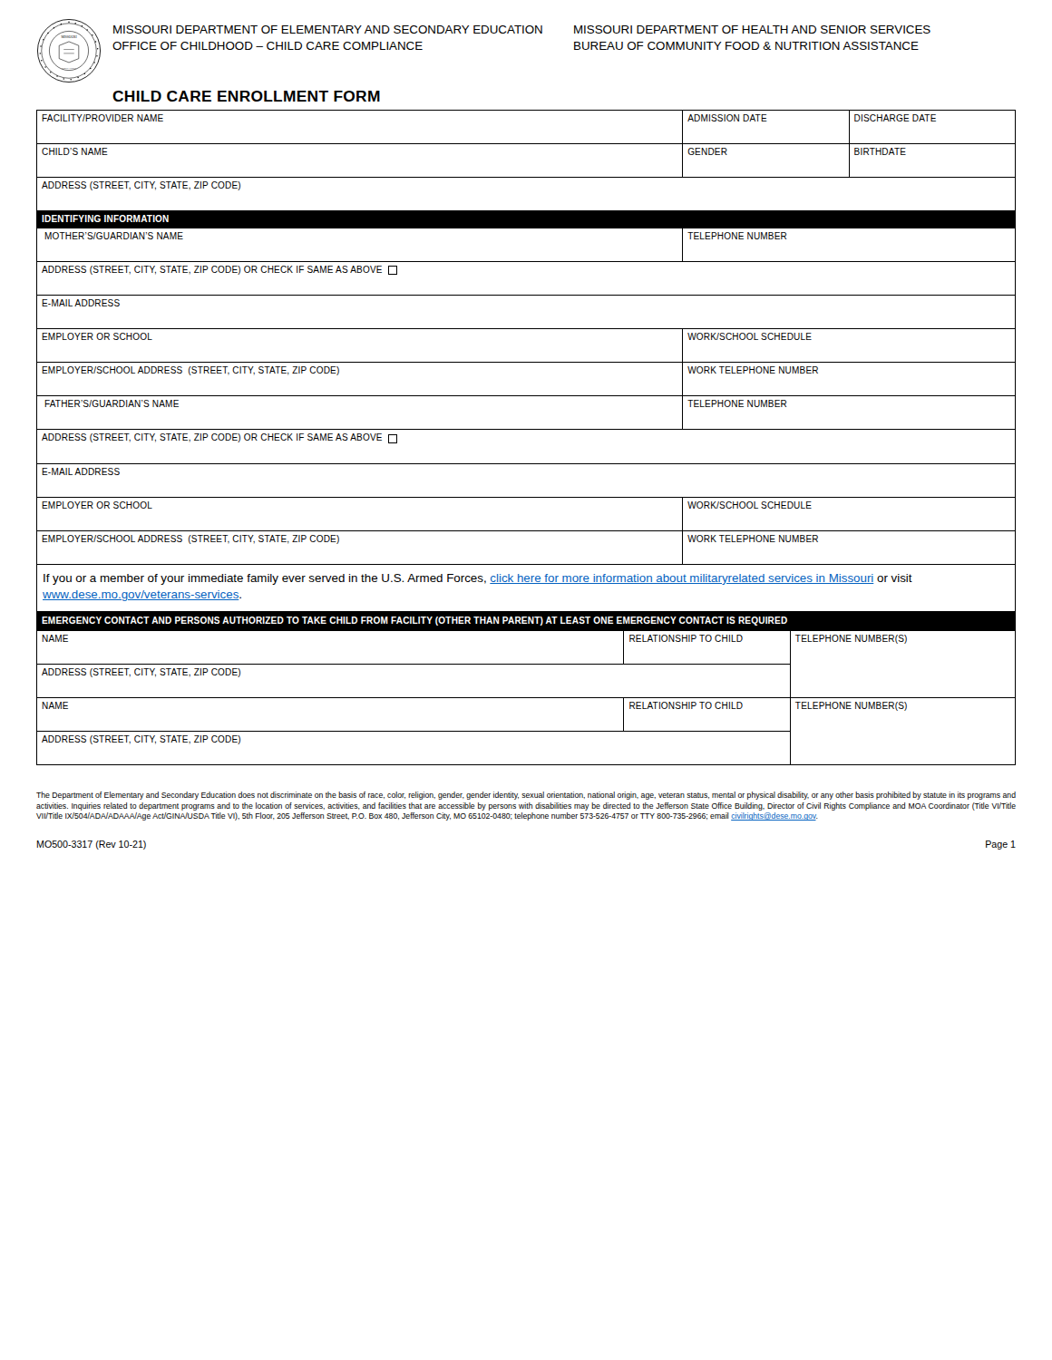MISSOURI EDUCATION
Missouri Department of Elementary and Secondary Education
Office of Childhood – Child Care Compliance
Missouri Department of Health and Senior Services
Bureau of Community Food & Nutrition Assistance
CHILD CARE ENROLLMENT FORM
| FACILITY/PROVIDER NAME | ADMISSION DATE | DISCHARGE DATE |
| CHILD’S NAME | GENDER | BIRTHDATE |
| ADDRESS (STREET, CITY, STATE, ZIP CODE) |
| IDENTIFYING INFORMATION |
| MOTHER’S/GUARDIAN’S NAME | TELEPHONE NUMBER |
| ADDRESS (STREET, CITY, STATE, ZIP CODE) OR CHECK IF SAME AS ABOVE |
| E-MAIL ADDRESS |
| EMPLOYER OR SCHOOL | WORK/SCHOOL SCHEDULE |
| EMPLOYER/SCHOOL ADDRESS (STREET, CITY, STATE, ZIP CODE) | WORK TELEPHONE NUMBER |
| FATHER’S/GUARDIAN’S NAME | TELEPHONE NUMBER |
| ADDRESS (STREET, CITY, STATE, ZIP CODE) OR CHECK IF SAME AS ABOVE |
| E-MAIL ADDRESS |
| EMPLOYER OR SCHOOL | WORK/SCHOOL SCHEDULE |
| EMPLOYER/SCHOOL ADDRESS (STREET, CITY, STATE, ZIP CODE) | WORK TELEPHONE NUMBER |
If you or a member of your immediate family ever served in the U.S. Armed Forces, click here for more information about militaryrelated services in Missouri or visit www.dese.mo.gov/veterans-services.
| EMERGENCY CONTACT AND PERSONS AUTHORIZED TO TAKE CHILD FROM FACILITY (OTHER THAN PARENT) AT LEAST ONE EMERGENCY CONTACT IS REQUIRED |
| NAME | RELATIONSHIP TO CHILD | TELEPHONE NUMBER(S) |
| ADDRESS (STREET, CITY, STATE, ZIP CODE) |
| NAME | RELATIONSHIP TO CHILD | TELEPHONE NUMBER(S) |
| ADDRESS (STREET, CITY, STATE, ZIP CODE) |
The Department of Elementary and Secondary Education does not discriminate on the basis of race, color, religion, gender, gender identity, sexual orientation, national origin, age, veteran status, mental or physical disability, or any other basis prohibited by statute in its programs and activities. Inquiries related to department programs and to the location of services, activities, and facilities that are accessible by persons with disabilities may be directed to the Jefferson State Office Building, Director of Civil Rights Compliance and MOA Coordinator (Title VI/Title VII/Title IX/504/ADA/ADAAA/Age Act/GINA/USDA Title VI), 5th Floor, 205 Jefferson Street, P.O. Box 480, Jefferson City, MO 65102-0480; telephone number 573-526-4757 or TTY 800-735-2966; email civilrights@dese.mo.gov.
MO500-3317 (Rev 10-21) Page 1